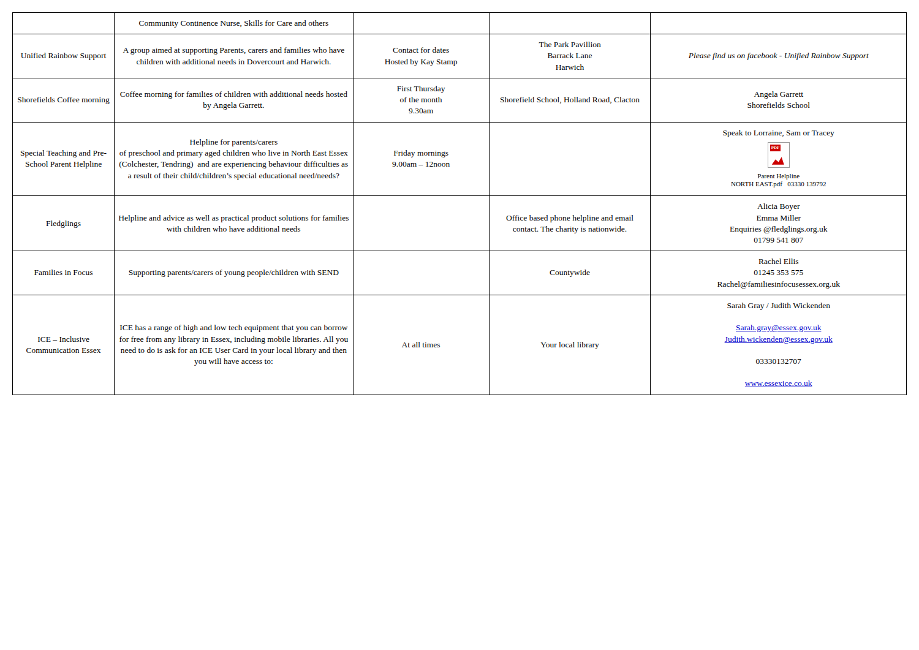| | Community Continence Nurse, Skills for Care and others | | | |
| Unified Rainbow Support | A group aimed at supporting Parents, carers and families who have children with additional needs in Dovercourt and Harwich. | Contact for dates Hosted by Kay Stamp | The Park Pavillion Barrack Lane Harwich | Please find us on facebook - Unified Rainbow Support |
| Shorefields Coffee morning | Coffee morning for families of children with additional needs hosted by Angela Garrett. | First Thursday of the month 9.30am | Shorefield School, Holland Road, Clacton | Angela Garrett Shorefields School |
| Special Teaching and Pre-School Parent Helpline | Helpline for parents/carers of preschool and primary aged children who live in North East Essex (Colchester, Tendring) and are experiencing behaviour difficulties as a result of their child/children’s special educational need/needs? | Friday mornings 9.00am – 12noon | | Speak to Lorraine, Sam or Tracey Parent Helpline NORTH EAST.pdf 03330 139792 |
| Fledglings | Helpline and advice as well as practical product solutions for families with children who have additional needs | | Office based phone helpline and email contact. The charity is nationwide. | Alicia Boyer Emma Miller Enquiries @fledglings.org.uk 01799 541 807 |
| Families in Focus | Supporting parents/carers of young people/children with SEND | | Countywide | Rachel Ellis 01245 353 575 Rachel@familiesinfocusessex.org.uk |
| ICE – Inclusive Communication Essex | ICE has a range of high and low tech equipment that you can borrow for free from any library in Essex, including mobile libraries. All you need to do is ask for an ICE User Card in your local library and then you will have access to: | At all times | Your local library | Sarah Gray / Judith Wickenden Sarah.gray@essex.gov.uk Judith.wickenden@essex.gov.uk 03330132707 www.essexice.co.uk |